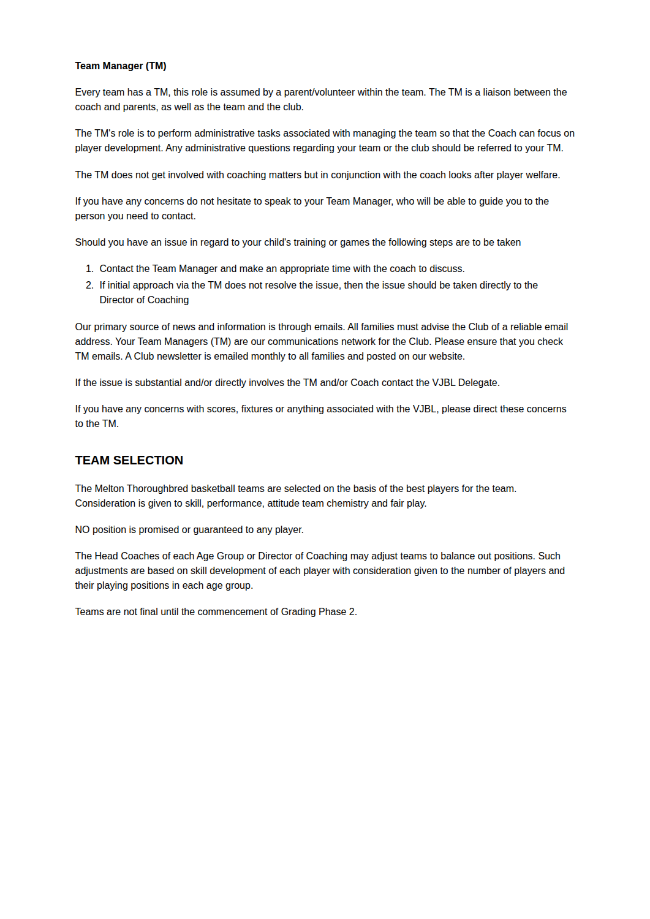Team Manager (TM)
Every team has a TM, this role is assumed by a parent/volunteer within the team. The TM is a liaison between the coach and parents, as well as the team and the club.
The TM's role is to perform administrative tasks associated with managing the team so that the Coach can focus on player development. Any administrative questions regarding your team or the club should be referred to your TM.
The TM does not get involved with coaching matters but in conjunction with the coach looks after player welfare.
If you have any concerns do not hesitate to speak to your Team Manager, who will be able to guide you to the person you need to contact.
Should you have an issue in regard to your child's training or games the following steps are to be taken
Contact the Team Manager and make an appropriate time with the coach to discuss.
If initial approach via the TM does not resolve the issue, then the issue should be taken directly to the Director of Coaching
Our primary source of news and information is through emails. All families must advise the Club of a reliable email address. Your Team Managers (TM) are our communications network for the Club. Please ensure that you check TM emails. A Club newsletter is emailed monthly to all families and posted on our website.
If the issue is substantial and/or directly involves the TM and/or Coach contact the VJBL Delegate.
If you have any concerns with scores, fixtures or anything associated with the VJBL, please direct these concerns to the TM.
TEAM SELECTION
The Melton Thoroughbred basketball teams are selected on the basis of the best players for the team. Consideration is given to skill, performance, attitude team chemistry and fair play.
NO position is promised or guaranteed to any player.
The Head Coaches of each Age Group or Director of Coaching may adjust teams to balance out positions. Such adjustments are based on skill development of each player with consideration given to the number of players and their playing positions in each age group.
Teams are not final until the commencement of Grading Phase 2.